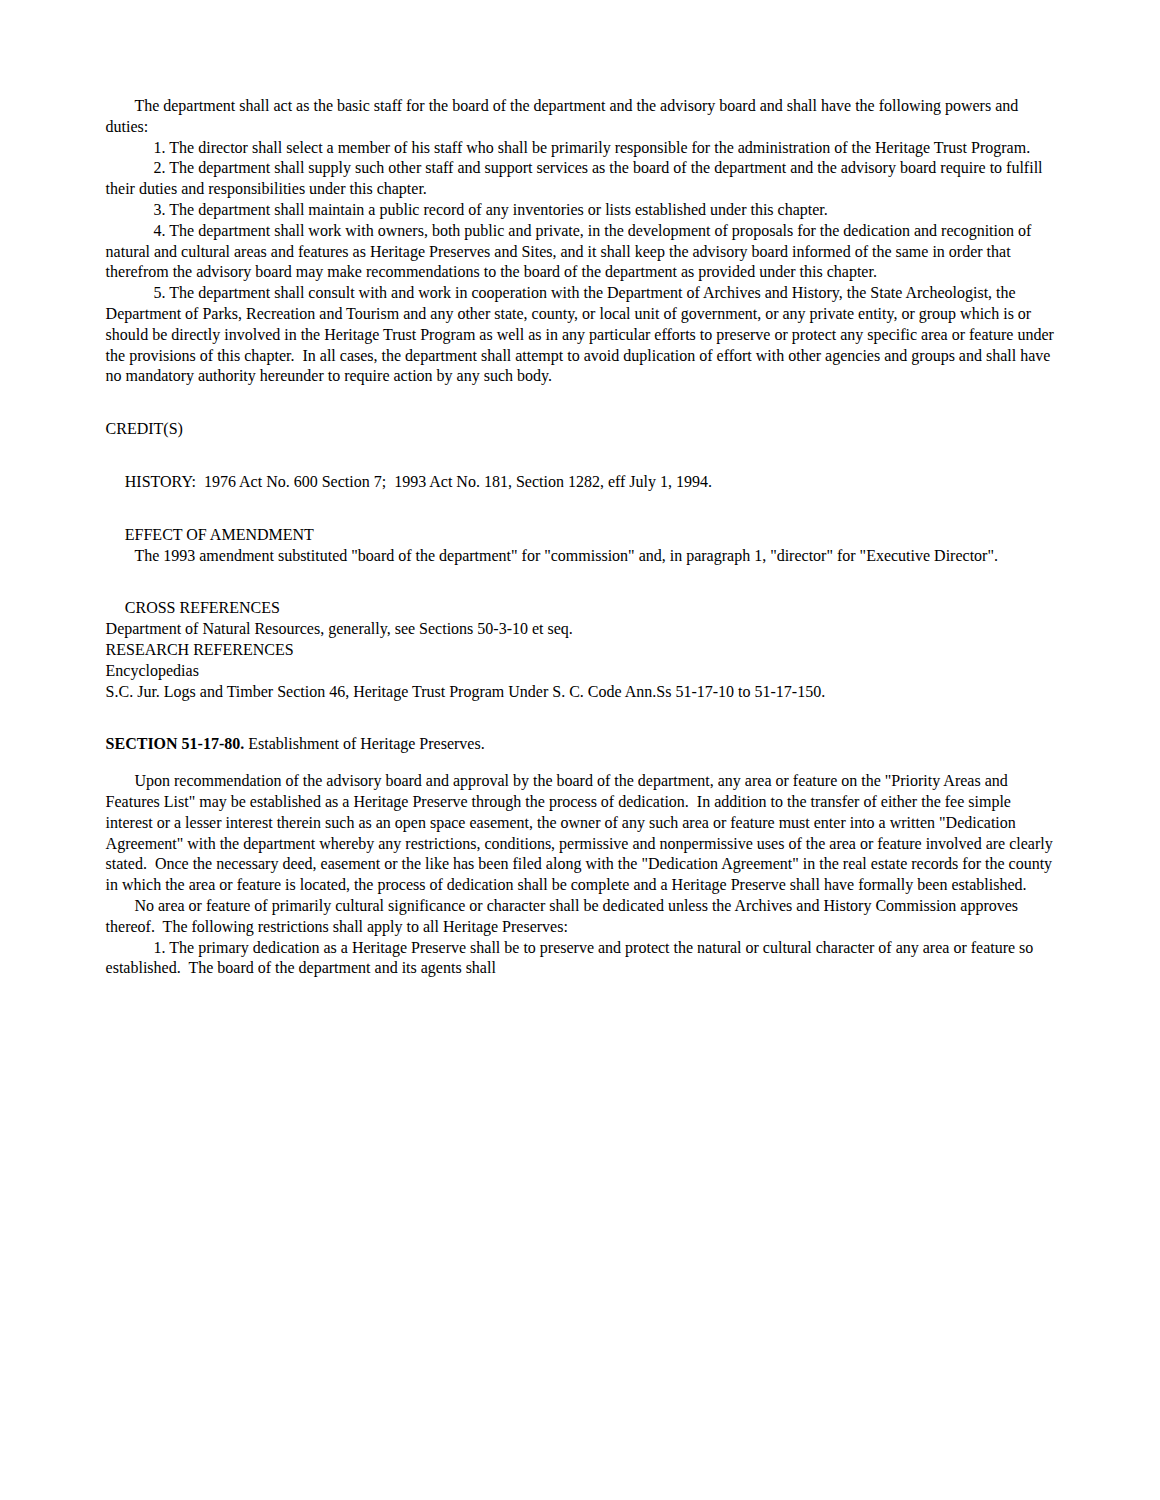The department shall act as the basic staff for the board of the department and the advisory board and shall have the following powers and duties:
1. The director shall select a member of his staff who shall be primarily responsible for the administration of the Heritage Trust Program.
2. The department shall supply such other staff and support services as the board of the department and the advisory board require to fulfill their duties and responsibilities under this chapter.
3. The department shall maintain a public record of any inventories or lists established under this chapter.
4. The department shall work with owners, both public and private, in the development of proposals for the dedication and recognition of natural and cultural areas and features as Heritage Preserves and Sites, and it shall keep the advisory board informed of the same in order that therefrom the advisory board may make recommendations to the board of the department as provided under this chapter.
5. The department shall consult with and work in cooperation with the Department of Archives and History, the State Archeologist, the Department of Parks, Recreation and Tourism and any other state, county, or local unit of government, or any private entity, or group which is or should be directly involved in the Heritage Trust Program as well as in any particular efforts to preserve or protect any specific area or feature under the provisions of this chapter. In all cases, the department shall attempt to avoid duplication of effort with other agencies and groups and shall have no mandatory authority hereunder to require action by any such body.
CREDIT(S)
HISTORY: 1976 Act No. 600 Section 7; 1993 Act No. 181, Section 1282, eff July 1, 1994.
EFFECT OF AMENDMENT
The 1993 amendment substituted "board of the department" for "commission" and, in paragraph 1, "director" for "Executive Director".
CROSS REFERENCES
Department of Natural Resources, generally, see Sections 50-3-10 et seq.
RESEARCH REFERENCES
Encyclopedias
S.C. Jur. Logs and Timber Section 46, Heritage Trust Program Under S. C. Code Ann.Ss 51-17-10 to 51-17-150.
SECTION 51-17-80. Establishment of Heritage Preserves.
Upon recommendation of the advisory board and approval by the board of the department, any area or feature on the "Priority Areas and Features List" may be established as a Heritage Preserve through the process of dedication. In addition to the transfer of either the fee simple interest or a lesser interest therein such as an open space easement, the owner of any such area or feature must enter into a written "Dedication Agreement" with the department whereby any restrictions, conditions, permissive and nonpermissive uses of the area or feature involved are clearly stated. Once the necessary deed, easement or the like has been filed along with the "Dedication Agreement" in the real estate records for the county in which the area or feature is located, the process of dedication shall be complete and a Heritage Preserve shall have formally been established.
No area or feature of primarily cultural significance or character shall be dedicated unless the Archives and History Commission approves thereof. The following restrictions shall apply to all Heritage Preserves:
1. The primary dedication as a Heritage Preserve shall be to preserve and protect the natural or cultural character of any area or feature so established. The board of the department and its agents shall